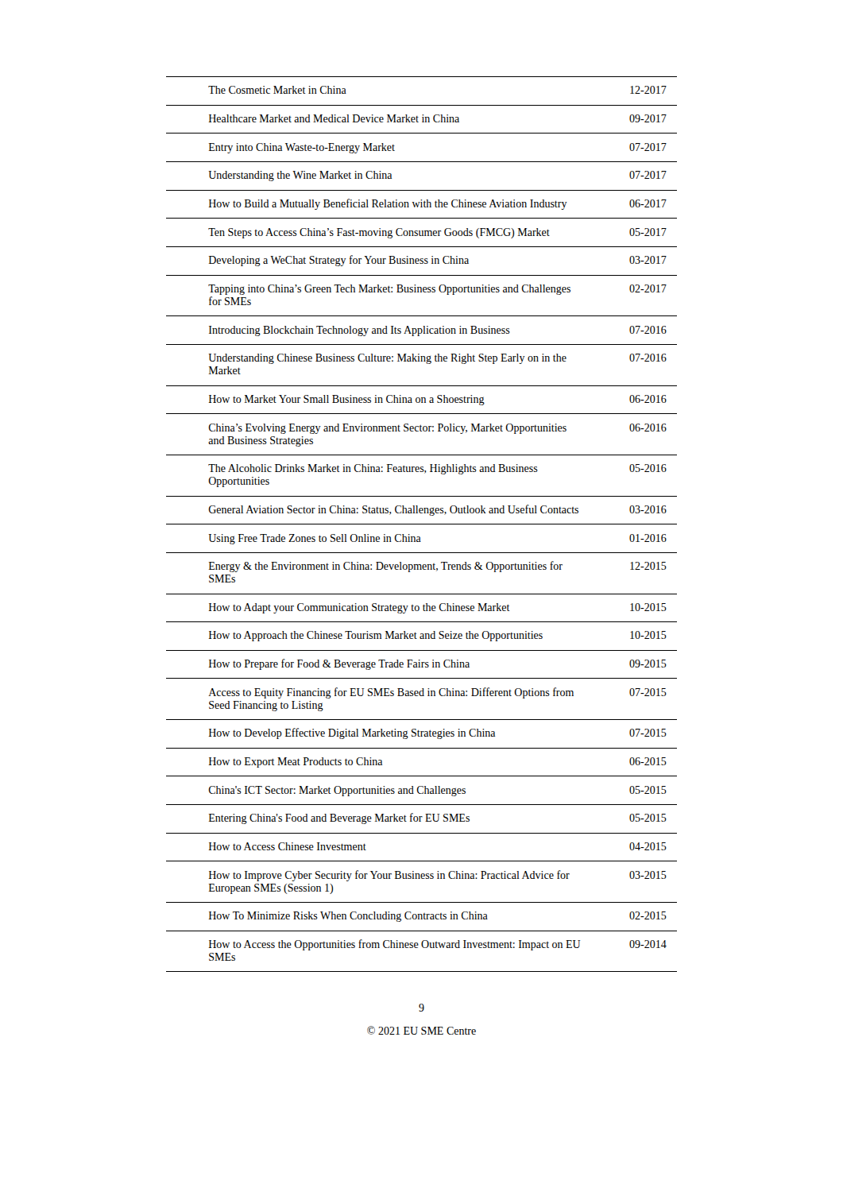| The Cosmetic Market in China | 12-2017 |
| Healthcare Market and Medical Device Market in China | 09-2017 |
| Entry into China Waste-to-Energy Market | 07-2017 |
| Understanding the Wine Market in China | 07-2017 |
| How to Build a Mutually Beneficial Relation with the Chinese Aviation Industry | 06-2017 |
| Ten Steps to Access China’s Fast-moving Consumer Goods (FMCG) Market | 05-2017 |
| Developing a WeChat Strategy for Your Business in China | 03-2017 |
| Tapping into China’s Green Tech Market: Business Opportunities and Challenges for SMEs | 02-2017 |
| Introducing Blockchain Technology and Its Application in Business | 07-2016 |
| Understanding Chinese Business Culture: Making the Right Step Early on in the Market | 07-2016 |
| How to Market Your Small Business in China on a Shoestring | 06-2016 |
| China’s Evolving Energy and Environment Sector: Policy, Market Opportunities and Business Strategies | 06-2016 |
| The Alcoholic Drinks Market in China: Features, Highlights and Business Opportunities | 05-2016 |
| General Aviation Sector in China: Status, Challenges, Outlook and Useful Contacts | 03-2016 |
| Using Free Trade Zones to Sell Online in China | 01-2016 |
| Energy & the Environment in China: Development, Trends & Opportunities for SMEs | 12-2015 |
| How to Adapt your Communication Strategy to the Chinese Market | 10-2015 |
| How to Approach the Chinese Tourism Market and Seize the Opportunities | 10-2015 |
| How to Prepare for Food & Beverage Trade Fairs in China | 09-2015 |
| Access to Equity Financing for EU SMEs Based in China: Different Options from Seed Financing to Listing | 07-2015 |
| How to Develop Effective Digital Marketing Strategies in China | 07-2015 |
| How to Export Meat Products to China | 06-2015 |
| China's ICT Sector: Market Opportunities and Challenges | 05-2015 |
| Entering China's Food and Beverage Market for EU SMEs | 05-2015 |
| How to Access Chinese Investment | 04-2015 |
| How to Improve Cyber Security for Your Business in China: Practical Advice for European SMEs (Session 1) | 03-2015 |
| How To Minimize Risks When Concluding Contracts in China | 02-2015 |
| How to Access the Opportunities from Chinese Outward Investment: Impact on EU SMEs | 09-2014 |
9
© 2021 EU SME Centre